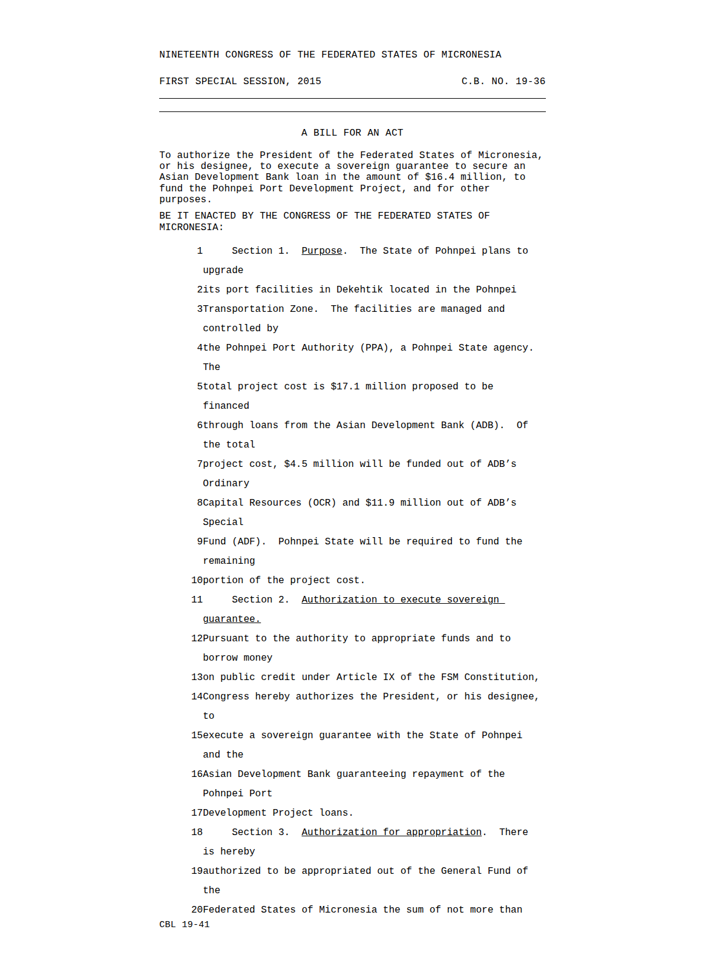NINETEENTH CONGRESS OF THE FEDERATED STATES OF MICRONESIA
FIRST SPECIAL SESSION, 2015 C.B. NO. 19-36
A BILL FOR AN ACT
To authorize the President of the Federated States of Micronesia, or his designee, to execute a sovereign guarantee to secure an Asian Development Bank loan in the amount of $16.4 million, to fund the Pohnpei Port Development Project, and for other purposes.
BE IT ENACTED BY THE CONGRESS OF THE FEDERATED STATES OF MICRONESIA:
| 1 | Section 1. Purpose . The State of Pohnpei plans to upgrade |
| 2 | its port facilities in Dekehtik located in the Pohnpei |
| 3 | Transportation Zone. The facilities are managed and controlled by |
| 4 | the Pohnpei Port Authority (PPA), a Pohnpei State agency. The |
| 5 | total project cost is $17.1 million proposed to be financed |
| 6 | through loans from the Asian Development Bank (ADB). Of the total |
| 7 | project cost, $4.5 million will be funded out of ADB’s Ordinary |
| 8 | Capital Resources (OCR) and $11.9 million out of ADB’s Special |
| 9 | Fund (ADF). Pohnpei State will be required to fund the remaining |
| 10 | portion of the project cost. |
| 11 | Section 2. Authorization to execute sovereign guarantee. |
| 12 | Pursuant to the authority to appropriate funds and to borrow money |
| 13 | on public credit under Article IX of the FSM Constitution, |
| 14 | Congress hereby authorizes the President, or his designee, to |
| 15 | execute a sovereign guarantee with the State of Pohnpei and the |
| 16 | Asian Development Bank guaranteeing repayment of the Pohnpei Port |
| 17 | Development Project loans. |
| 18 | Section 3. Authorization for appropriation . There is hereby |
| 19 | authorized to be appropriated out of the General Fund of the |
| 20 | Federated States of Micronesia the sum of not more than |
CBL 19-41